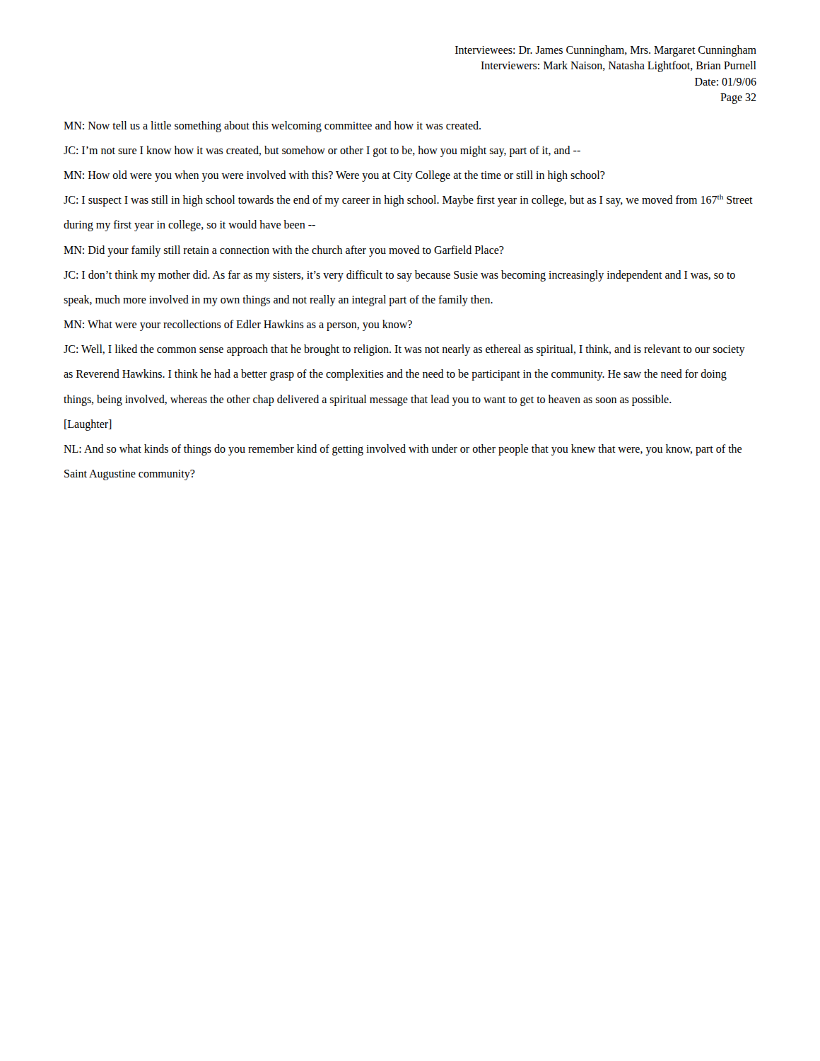Interviewees: Dr. James Cunningham, Mrs. Margaret Cunningham
Interviewers: Mark Naison, Natasha Lightfoot, Brian Purnell
Date: 01/9/06
Page 32
MN: Now tell us a little something about this welcoming committee and how it was created.
JC: I’m not sure I know how it was created, but somehow or other I got to be, how you might say, part of it, and --
MN: How old were you when you were involved with this? Were you at City College at the time or still in high school?
JC: I suspect I was still in high school towards the end of my career in high school. Maybe first year in college, but as I say, we moved from 167th Street during my first year in college, so it would have been --
MN: Did your family still retain a connection with the church after you moved to Garfield Place?
JC: I don’t think my mother did. As far as my sisters, it’s very difficult to say because Susie was becoming increasingly independent and I was, so to speak, much more involved in my own things and not really an integral part of the family then.
MN: What were your recollections of Edler Hawkins as a person, you know?
JC: Well, I liked the common sense approach that he brought to religion. It was not nearly as ethereal as spiritual, I think, and is relevant to our society as Reverend Hawkins. I think he had a better grasp of the complexities and the need to be participant in the community. He saw the need for doing things, being involved, whereas the other chap delivered a spiritual message that lead you to want to get to heaven as soon as possible.
[Laughter]
NL: And so what kinds of things do you remember kind of getting involved with under or other people that you knew that were, you know, part of the Saint Augustine community?